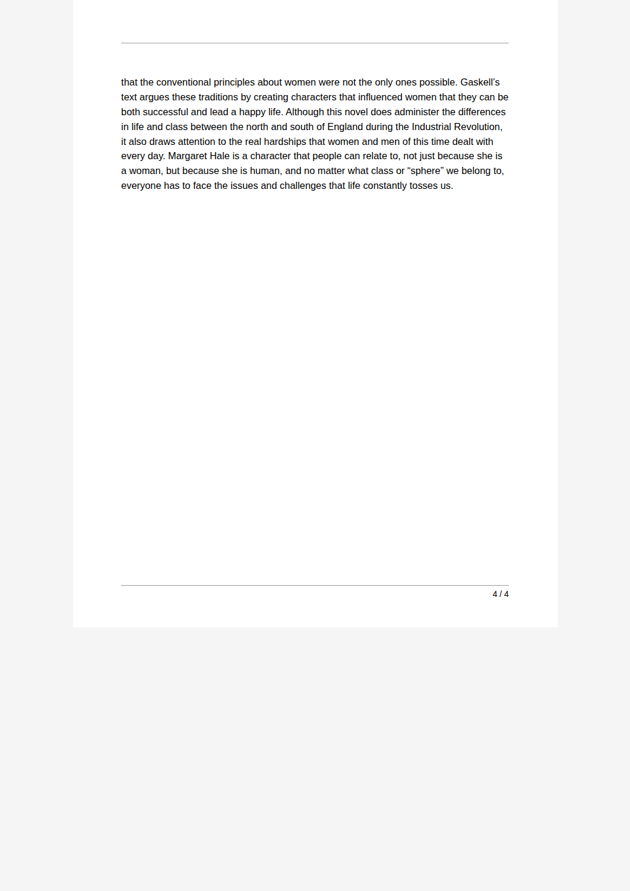that the conventional principles about women were not the only ones possible. Gaskell’s text argues these traditions by creating characters that influenced women that they can be both successful and lead a happy life. Although this novel does administer the differences in life and class between the north and south of England during the Industrial Revolution, it also draws attention to the real hardships that women and men of this time dealt with every day. Margaret Hale is a character that people can relate to, not just because she is a woman, but because she is human, and no matter what class or “sphere” we belong to, everyone has to face the issues and challenges that life constantly tosses us.
4 / 4